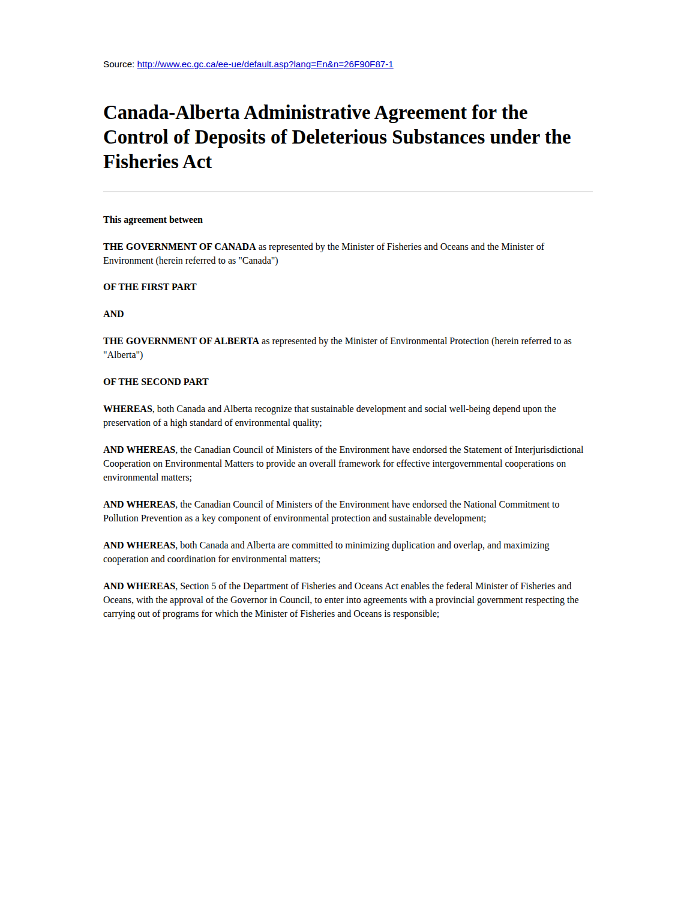Source: http://www.ec.gc.ca/ee-ue/default.asp?lang=En&n=26F90F87-1
Canada-Alberta Administrative Agreement for the Control of Deposits of Deleterious Substances under the Fisheries Act
This agreement between
THE GOVERNMENT OF CANADA as represented by the Minister of Fisheries and Oceans and the Minister of Environment (herein referred to as "Canada")
OF THE FIRST PART
AND
THE GOVERNMENT OF ALBERTA as represented by the Minister of Environmental Protection (herein referred to as "Alberta")
OF THE SECOND PART
WHEREAS, both Canada and Alberta recognize that sustainable development and social well-being depend upon the preservation of a high standard of environmental quality;
AND WHEREAS, the Canadian Council of Ministers of the Environment have endorsed the Statement of Interjurisdictional Cooperation on Environmental Matters to provide an overall framework for effective intergovernmental cooperations on environmental matters;
AND WHEREAS, the Canadian Council of Ministers of the Environment have endorsed the National Commitment to Pollution Prevention as a key component of environmental protection and sustainable development;
AND WHEREAS, both Canada and Alberta are committed to minimizing duplication and overlap, and maximizing cooperation and coordination for environmental matters;
AND WHEREAS, Section 5 of the Department of Fisheries and Oceans Act enables the federal Minister of Fisheries and Oceans, with the approval of the Governor in Council, to enter into agreements with a provincial government respecting the carrying out of programs for which the Minister of Fisheries and Oceans is responsible;